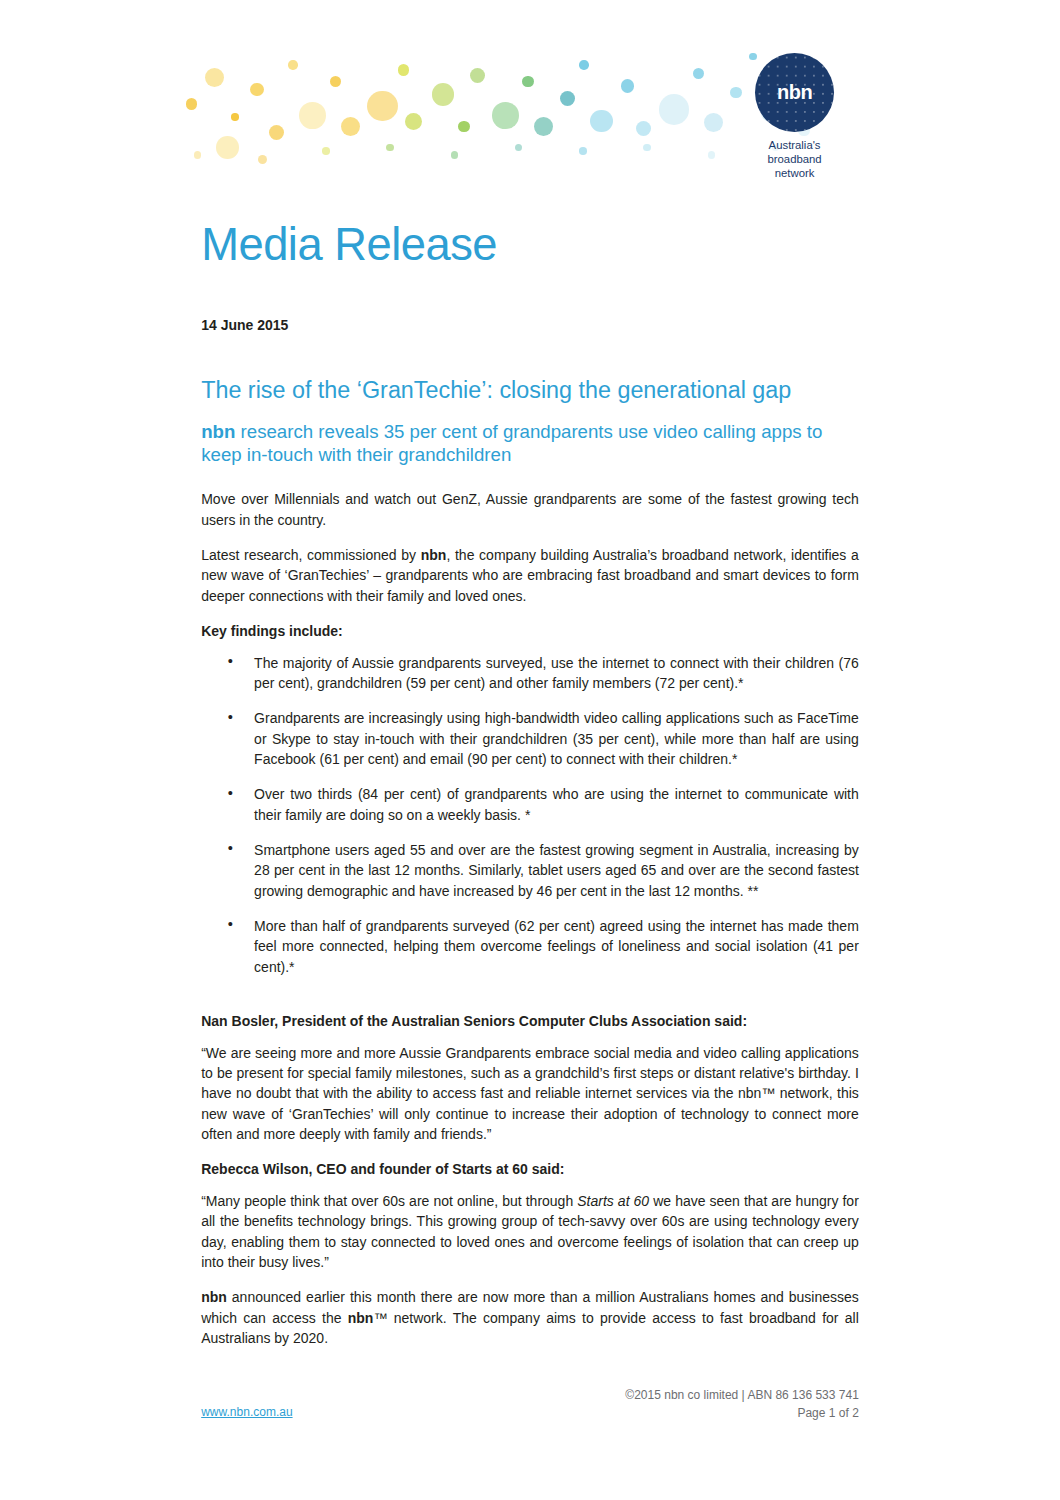nbn
Australia's
broadband
network
Media Release
14 June 2015
The rise of the ‘GranTechie’: closing the generational gap
nbn research reveals 35 per cent of grandparents use video calling apps to keep in-touch with their grandchildren
Move over Millennials and watch out GenZ, Aussie grandparents are some of the fastest growing tech users in the country.
Latest research, commissioned by nbn, the company building Australia’s broadband network, identifies a new wave of ‘GranTechies’ – grandparents who are embracing fast broadband and smart devices to form deeper connections with their family and loved ones.
Key findings include:
The majority of Aussie grandparents surveyed, use the internet to connect with their children (76 per cent), grandchildren (59 per cent) and other family members (72 per cent).*
Grandparents are increasingly using high-bandwidth video calling applications such as FaceTime or Skype to stay in-touch with their grandchildren (35 per cent), while more than half are using Facebook (61 per cent) and email (90 per cent) to connect with their children.*
Over two thirds (84 per cent) of grandparents who are using the internet to communicate with their family are doing so on a weekly basis. *
Smartphone users aged 55 and over are the fastest growing segment in Australia, increasing by 28 per cent in the last 12 months. Similarly, tablet users aged 65 and over are the second fastest growing demographic and have increased by 46 per cent in the last 12 months. **
More than half of grandparents surveyed (62 per cent) agreed using the internet has made them feel more connected, helping them overcome feelings of loneliness and social isolation (41 per cent).*
Nan Bosler, President of the Australian Seniors Computer Clubs Association said:
“We are seeing more and more Aussie Grandparents embrace social media and video calling applications to be present for special family milestones, such as a grandchild’s first steps or distant relative's birthday. I have no doubt that with the ability to access fast and reliable internet services via the nbn™ network, this new wave of ‘GranTechies’ will only continue to increase their adoption of technology to connect more often and more deeply with family and friends.”
Rebecca Wilson, CEO and founder of Starts at 60 said:
“Many people think that over 60s are not online, but through Starts at 60 we have seen that are hungry for all the benefits technology brings. This growing group of tech-savvy over 60s are using technology every day, enabling them to stay connected to loved ones and overcome feelings of isolation that can creep up into their busy lives.”
nbn announced earlier this month there are now more than a million Australians homes and businesses which can access the nbn™ network. The company aims to provide access to fast broadband for all Australians by 2020.
www.nbn.com.au
©2015 nbn co limited | ABN 86 136 533 741
Page 1 of 2